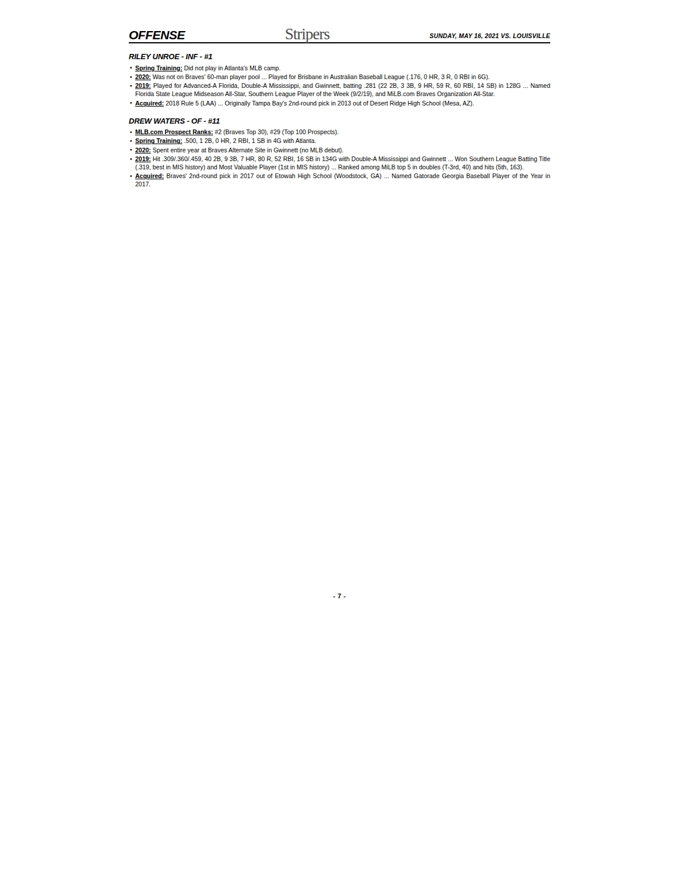OFFENSE
Stripers
SUNDAY, MAY 16, 2021 VS. LOUISVILLE
RILEY UNROE - INF - #1
Spring Training: Did not play in Atlanta's MLB camp.
2020: Was not on Braves' 60-man player pool ... Played for Brisbane in Australian Baseball League (.176, 0 HR, 3 R, 0 RBI in 6G).
2019: Played for Advanced-A Florida, Double-A Mississippi, and Gwinnett, batting .281 (22 2B, 3 3B, 9 HR, 59 R, 60 RBI, 14 SB) in 128G ... Named Florida State League Midseason All-Star, Southern League Player of the Week (9/2/19), and MiLB.com Braves Organization All-Star.
Acquired: 2018 Rule 5 (LAA) ... Originally Tampa Bay's 2nd-round pick in 2013 out of Desert Ridge High School (Mesa, AZ).
DREW WATERS - OF - #11
MLB.com Prospect Ranks: #2 (Braves Top 30), #29 (Top 100 Prospects).
Spring Training: .500, 1 2B, 0 HR, 2 RBI, 1 SB in 4G with Atlanta.
2020: Spent entire year at Braves Alternate Site in Gwinnett (no MLB debut).
2019: Hit .309/.360/.459, 40 2B, 9 3B, 7 HR, 80 R, 52 RBI, 16 SB in 134G with Double-A Mississippi and Gwinnett ... Won Southern League Batting Title (.319, best in MIS history) and Most Valuable Player (1st in MIS history) ... Ranked among MiLB top 5 in doubles (T-3rd, 40) and hits (5th, 163).
Acquired: Braves' 2nd-round pick in 2017 out of Etowah High School (Woodstock, GA) ... Named Gatorade Georgia Baseball Player of the Year in 2017.
- 7 -